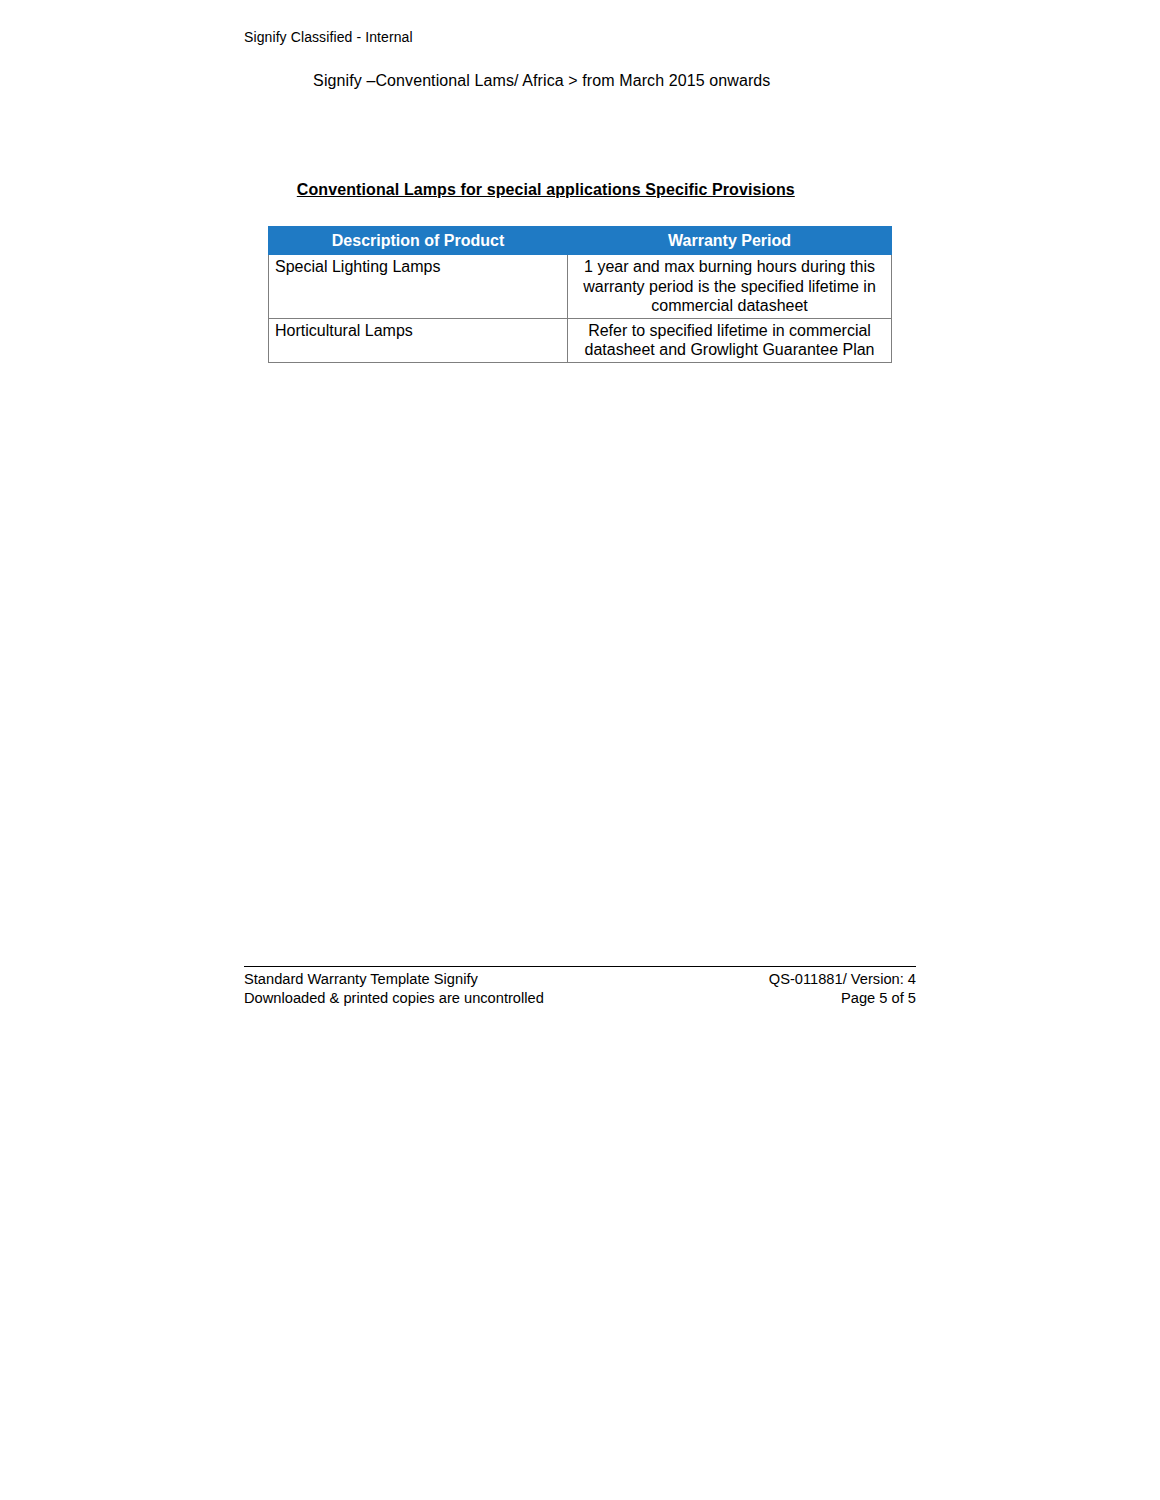Signify Classified - Internal
Signify –Conventional Lams/ Africa > from March 2015 onwards
Conventional Lamps for special applications Specific Provisions
| Description of Product | Warranty Period |
| --- | --- |
| Special Lighting Lamps | 1 year and max burning hours during this warranty period is the specified lifetime in commercial datasheet |
| Horticultural Lamps | Refer to specified lifetime in commercial datasheet and Growlight Guarantee Plan |
Standard Warranty Template Signify
Downloaded & printed copies are uncontrolled
QS-011881/ Version: 4
Page 5 of 5